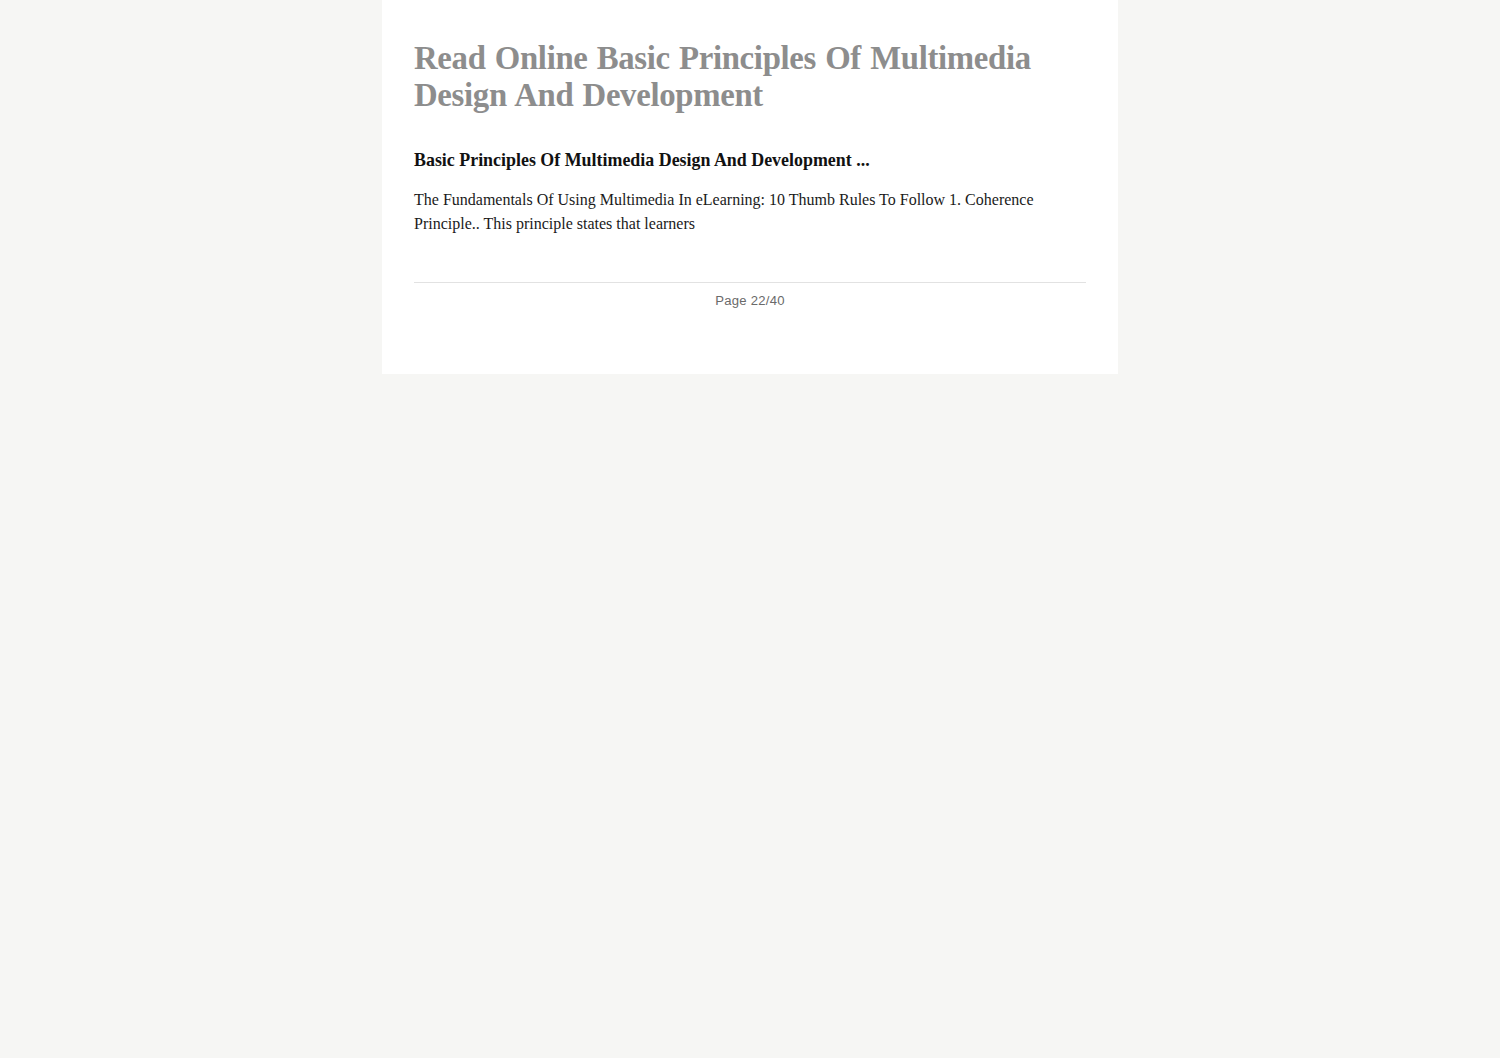Read Online Basic Principles Of Multimedia Design And Development
Basic Principles Of Multimedia Design And Development ...
The Fundamentals Of Using Multimedia In eLearning: 10 Thumb Rules To Follow 1. Coherence Principle.. This principle states that learners
Page 22/40